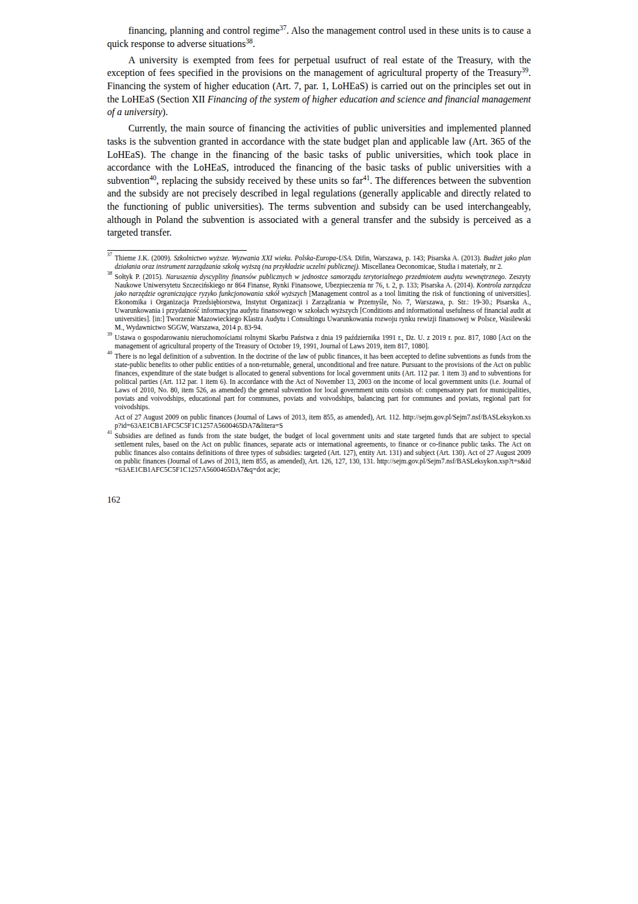financing, planning and control regime37. Also the management control used in these units is to cause a quick response to adverse situations38.
A university is exempted from fees for perpetual usufruct of real estate of the Treasury, with the exception of fees specified in the provisions on the management of agricultural property of the Treasury39. Financing the system of higher education (Art. 7, par. 1, LoHEaS) is carried out on the principles set out in the LoHEaS (Section XII Financing of the system of higher education and science and financial management of a university).
Currently, the main source of financing the activities of public universities and implemented planned tasks is the subvention granted in accordance with the state budget plan and applicable law (Art. 365 of the LoHEaS). The change in the financing of the basic tasks of public universities, which took place in accordance with the LoHEaS, introduced the financing of the basic tasks of public universities with a subvention40, replacing the subsidy received by these units so far41. The differences between the subvention and the subsidy are not precisely described in legal regulations (generally applicable and directly related to the functioning of public universities). The terms subvention and subsidy can be used interchangeably, although in Poland the subvention is associated with a general transfer and the subsidy is perceived as a targeted transfer.
37 Thieme J.K. (2009). Szkolnictwo wyższe. Wyzwania XXI wieku. Polska-Europa-USA. Difin, Warszawa, p. 143; Pisarska A. (2013). Budżet jako plan działania oraz instrument zarządzania szkołą wyższą (na przykładzie uczelni publicznej). Miscellanea Oeconomicae, Studia i materiały, nr 2.
38 Sołtyk P. (2015). Naruszenia dyscypliny finansów publicznych w jednostce samorządu terytorialnego przedmiotem audytu wewnętrznego. Zeszyty Naukowe Uniwersytetu Szczecińskiego nr 864 Finanse, Rynki Finansowe, Ubezpieczenia nr 76, t. 2, p. 133; Pisarska A. (2014). Kontrola zarządcza jako narzędzie ograniczające ryzyko funkcjonowania szkół wyższych [Management control as a tool limiting the risk of functioning of universities]. Ekonomika i Organizacja Przedsiębiorstwa, Instytut Organizacji i Zarządzania w Przemyśle, No. 7, Warszawa, p. Str.: 19-30.; Pisarska A., Uwarunkowania i przydatność informacyjna audytu finansowego w szkołach wyższych [Conditions and informational usefulness of financial audit at universities]. [in:] Tworzenie Mazowieckiego Klastra Audytu i Consultingu Uwarunkowania rozwoju rynku rewizji finansowej w Polsce, Wasilewski M., Wydawnictwo SGGW, Warszawa, 2014 p. 83-94.
39 Ustawa o gospodarowaniu nieruchomościami rolnymi Skarbu Państwa z dnia 19 października 1991 r., Dz. U. z 2019 r. poz. 817, 1080 [Act on the management of agricultural property of the Treasury of October 19, 1991, Journal of Laws 2019, item 817, 1080].
40 There is no legal definition of a subvention. In the doctrine of the law of public finances, it has been accepted to define subventions as funds from the state-public benefits to other public entities of a non-returnable, general, unconditional and free nature. Pursuant to the provisions of the Act on public finances, expenditure of the state budget is allocated to general subventions for local government units (Art. 112 par. 1 item 3) and to subventions for political parties (Art. 112 par. 1 item 6). In accordance with the Act of November 13, 2003 on the income of local government units (i.e. Journal of Laws of 2010, No. 80, item 526, as amended) the general subvention for local government units consists of: compensatory part for municipalities, poviats and voivodships, educational part for communes, poviats and voivodships, balancing part for communes and poviats, regional part for voivodships.
Act of 27 August 2009 on public finances (Journal of Laws of 2013, item 855, as amended), Art. 112. http://sejm.gov.pl/Sejm7.nsf/BASLeksykon.xsp?id=63AE1CB1AFC5C5F1C1257A5600465DA7&litera=S
41 Subsidies are defined as funds from the state budget, the budget of local government units and state targeted funds that are subject to special settlement rules, based on the Act on public finances, separate acts or international agreements, to finance or co-finance public tasks. The Act on public finances also contains definitions of three types of subsidies: targeted (Art. 127), entity Art. 131) and subject (Art. 130). Act of 27 August 2009 on public finances (Journal of Laws of 2013, item 855, as amended), Art. 126, 127, 130, 131. http://sejm.gov.pl/Sejm7.nsf/BASLeksykon.xsp?t=s&id=63AE1CB1AFC5C5F1C1257A5600465DA7&q=dot acje;
162